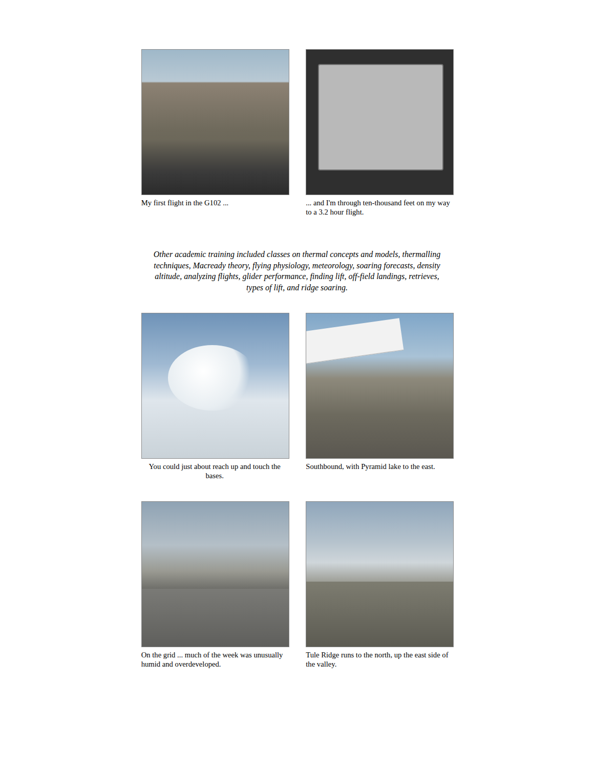| My first flight in the G102 ... | ... and I'm through ten-thousand feet on my way to a 3.2 hour flight. |
Other academic training included classes on thermal concepts and models, thermalling techniques, Macready theory, flying physiology, meteorology, soaring forecasts, density altitude, analyzing flights, glider performance, finding lift, off-field landings, retrieves, types of lift, and ridge soaring.
| You could just about reach up and touch the bases. | Southbound, with Pyramid lake to the east. |
| On the grid ... much of the week was unusually humid and overdeveloped. | Tule Ridge runs to the north, up the east side of the valley. |